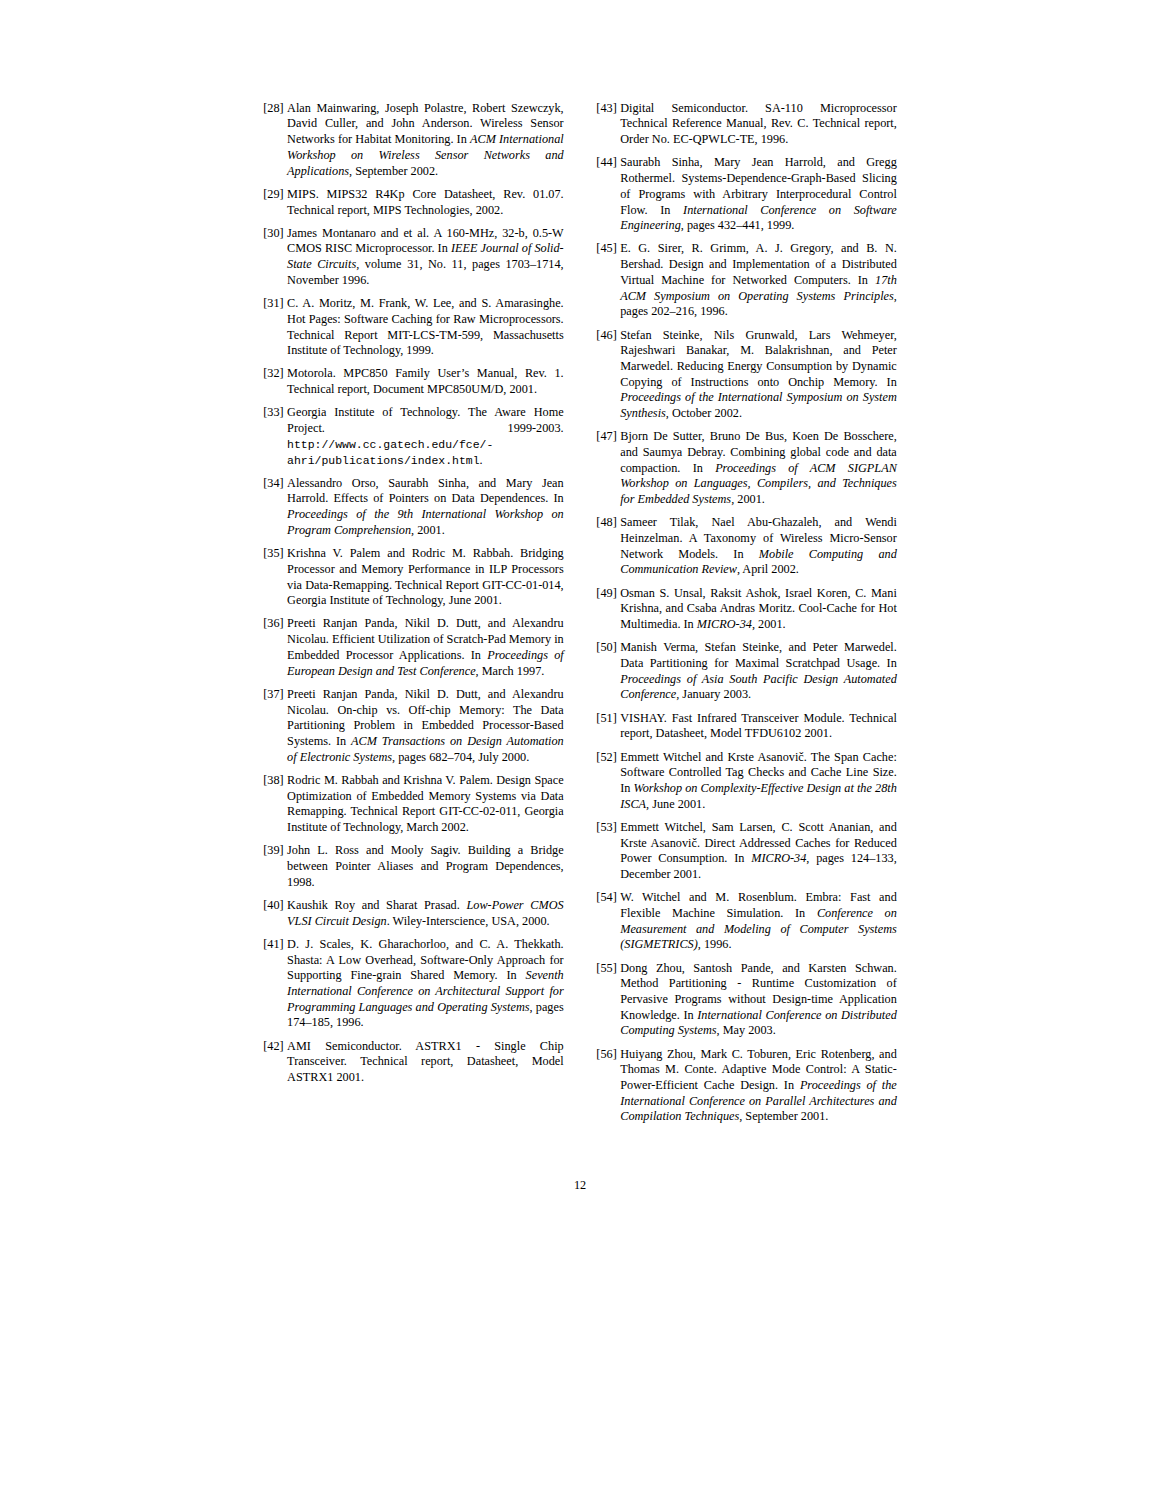[28] Alan Mainwaring, Joseph Polastre, Robert Szewczyk, David Culler, and John Anderson. Wireless Sensor Networks for Habitat Monitoring. In ACM International Workshop on Wireless Sensor Networks and Applications, September 2002.
[29] MIPS. MIPS32 R4Kp Core Datasheet, Rev. 01.07. Technical report, MIPS Technologies, 2002.
[30] James Montanaro and et al. A 160-MHz, 32-b, 0.5-W CMOS RISC Microprocessor. In IEEE Journal of Solid-State Circuits, volume 31, No. 11, pages 1703–1714, November 1996.
[31] C. A. Moritz, M. Frank, W. Lee, and S. Amarasinghe. Hot Pages: Software Caching for Raw Microprocessors. Technical Report MIT-LCS-TM-599, Massachusetts Institute of Technology, 1999.
[32] Motorola. MPC850 Family User’s Manual, Rev. 1. Technical report, Document MPC850UM/D, 2001.
[33] Georgia Institute of Technology. The Aware Home Project. 1999-2003. http://www.cc.gatech.edu/fce/-ahri/publications/index.html.
[34] Alessandro Orso, Saurabh Sinha, and Mary Jean Harrold. Effects of Pointers on Data Dependences. In Proceedings of the 9th International Workshop on Program Comprehension, 2001.
[35] Krishna V. Palem and Rodric M. Rabbah. Bridging Processor and Memory Performance in ILP Processors via Data-Remapping. Technical Report GIT-CC-01-014, Georgia Institute of Technology, June 2001.
[36] Preeti Ranjan Panda, Nikil D. Dutt, and Alexandru Nicolau. Efficient Utilization of Scratch-Pad Memory in Embedded Processor Applications. In Proceedings of European Design and Test Conference, March 1997.
[37] Preeti Ranjan Panda, Nikil D. Dutt, and Alexandru Nicolau. On-chip vs. Off-chip Memory: The Data Partitioning Problem in Embedded Processor-Based Systems. In ACM Transactions on Design Automation of Electronic Systems, pages 682–704, July 2000.
[38] Rodric M. Rabbah and Krishna V. Palem. Design Space Optimization of Embedded Memory Systems via Data Remapping. Technical Report GIT-CC-02-011, Georgia Institute of Technology, March 2002.
[39] John L. Ross and Mooly Sagiv. Building a Bridge between Pointer Aliases and Program Dependences, 1998.
[40] Kaushik Roy and Sharat Prasad. Low-Power CMOS VLSI Circuit Design. Wiley-Interscience, USA, 2000.
[41] D. J. Scales, K. Gharachorloo, and C. A. Thekkath. Shasta: A Low Overhead, Software-Only Approach for Supporting Fine-grain Shared Memory. In Seventh International Conference on Architectural Support for Programming Languages and Operating Systems, pages 174–185, 1996.
[42] AMI Semiconductor. ASTRX1 - Single Chip Transceiver. Technical report, Datasheet, Model ASTRX1 2001.
[43] Digital Semiconductor. SA-110 Microprocessor Technical Reference Manual, Rev. C. Technical report, Order No. EC-QPWLC-TE, 1996.
[44] Saurabh Sinha, Mary Jean Harrold, and Gregg Rothermel. Systems-Dependence-Graph-Based Slicing of Programs with Arbitrary Interprocedural Control Flow. In International Conference on Software Engineering, pages 432–441, 1999.
[45] E. G. Sirer, R. Grimm, A. J. Gregory, and B. N. Bershad. Design and Implementation of a Distributed Virtual Machine for Networked Computers. In 17th ACM Symposium on Operating Systems Principles, pages 202–216, 1996.
[46] Stefan Steinke, Nils Grunwald, Lars Wehmeyer, Rajeshwari Banakar, M. Balakrishnan, and Peter Marwedel. Reducing Energy Consumption by Dynamic Copying of Instructions onto Onchip Memory. In Proceedings of the International Symposium on System Synthesis, October 2002.
[47] Bjorn De Sutter, Bruno De Bus, Koen De Bosschere, and Saumya Debray. Combining global code and data compaction. In Proceedings of ACM SIGPLAN Workshop on Languages, Compilers, and Techniques for Embedded Systems, 2001.
[48] Sameer Tilak, Nael Abu-Ghazaleh, and Wendi Heinzelman. A Taxonomy of Wireless Micro-Sensor Network Models. In Mobile Computing and Communication Review, April 2002.
[49] Osman S. Unsal, Raksit Ashok, Israel Koren, C. Mani Krishna, and Csaba Andras Moritz. Cool-Cache for Hot Multimedia. In MICRO-34, 2001.
[50] Manish Verma, Stefan Steinke, and Peter Marwedel. Data Partitioning for Maximal Scratchpad Usage. In Proceedings of Asia South Pacific Design Automated Conference, January 2003.
[51] VISHAY. Fast Infrared Transceiver Module. Technical report, Datasheet, Model TFDU6102 2001.
[52] Emmett Witchel and Krste Asanovič. The Span Cache: Software Controlled Tag Checks and Cache Line Size. In Workshop on Complexity-Effective Design at the 28th ISCA, June 2001.
[53] Emmett Witchel, Sam Larsen, C. Scott Ananian, and Krste Asanovič. Direct Addressed Caches for Reduced Power Consumption. In MICRO-34, pages 124–133, December 2001.
[54] W. Witchel and M. Rosenblum. Embra: Fast and Flexible Machine Simulation. In Conference on Measurement and Modeling of Computer Systems (SIGMETRICS), 1996.
[55] Dong Zhou, Santosh Pande, and Karsten Schwan. Method Partitioning - Runtime Customization of Pervasive Programs without Design-time Application Knowledge. In International Conference on Distributed Computing Systems, May 2003.
[56] Huiyang Zhou, Mark C. Toburen, Eric Rotenberg, and Thomas M. Conte. Adaptive Mode Control: A Static-Power-Efficient Cache Design. In Proceedings of the International Conference on Parallel Architectures and Compilation Techniques, September 2001.
12